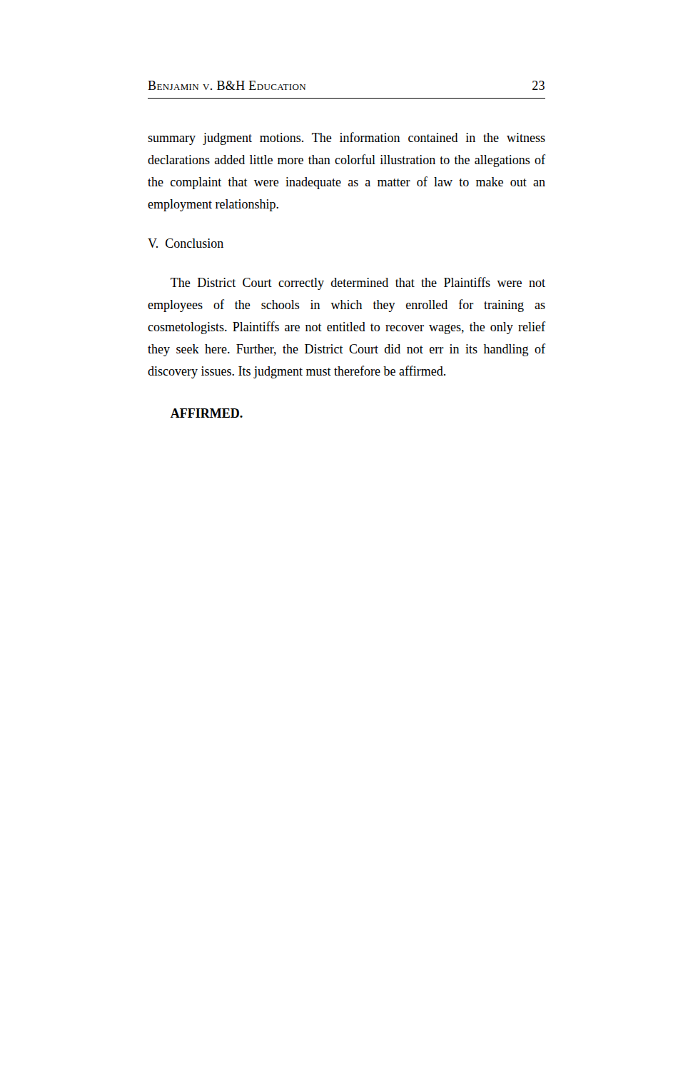Benjamin v. B&H Education 23
summary judgment motions. The information contained in the witness declarations added little more than colorful illustration to the allegations of the complaint that were inadequate as a matter of law to make out an employment relationship.
V. Conclusion
The District Court correctly determined that the Plaintiffs were not employees of the schools in which they enrolled for training as cosmetologists. Plaintiffs are not entitled to recover wages, the only relief they seek here. Further, the District Court did not err in its handling of discovery issues. Its judgment must therefore be affirmed.
AFFIRMED.